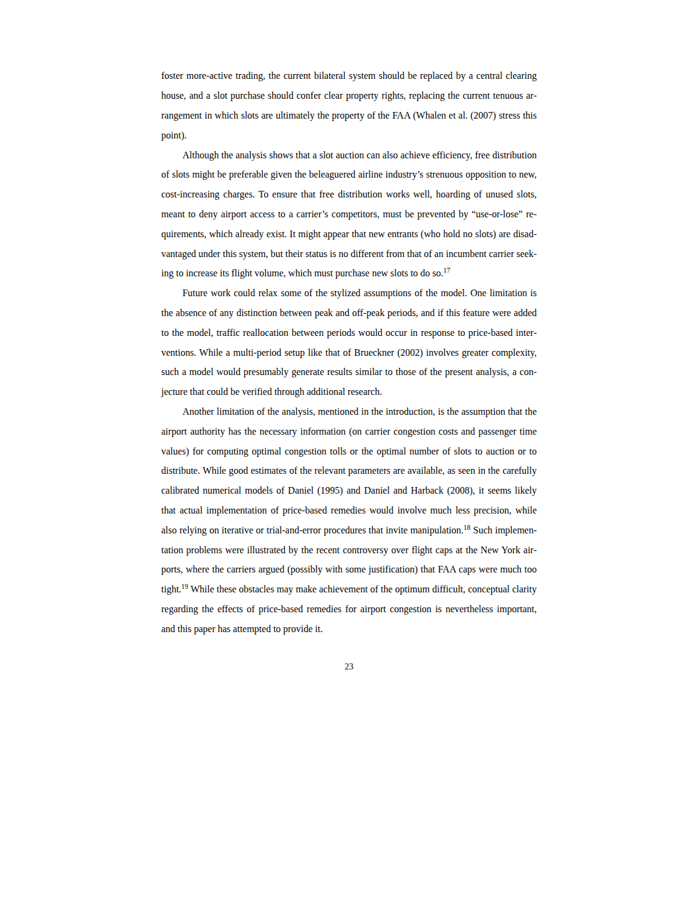foster more-active trading, the current bilateral system should be replaced by a central clearing house, and a slot purchase should confer clear property rights, replacing the current tenuous arrangement in which slots are ultimately the property of the FAA (Whalen et al. (2007) stress this point).
Although the analysis shows that a slot auction can also achieve efficiency, free distribution of slots might be preferable given the beleaguered airline industry’s strenuous opposition to new, cost-increasing charges. To ensure that free distribution works well, hoarding of unused slots, meant to deny airport access to a carrier’s competitors, must be prevented by “use-or-lose” requirements, which already exist. It might appear that new entrants (who hold no slots) are disadvantaged under this system, but their status is no different from that of an incumbent carrier seeking to increase its flight volume, which must purchase new slots to do so.17
Future work could relax some of the stylized assumptions of the model. One limitation is the absence of any distinction between peak and off-peak periods, and if this feature were added to the model, traffic reallocation between periods would occur in response to price-based interventions. While a multi-period setup like that of Brueckner (2002) involves greater complexity, such a model would presumably generate results similar to those of the present analysis, a conjecture that could be verified through additional research.
Another limitation of the analysis, mentioned in the introduction, is the assumption that the airport authority has the necessary information (on carrier congestion costs and passenger time values) for computing optimal congestion tolls or the optimal number of slots to auction or to distribute. While good estimates of the relevant parameters are available, as seen in the carefully calibrated numerical models of Daniel (1995) and Daniel and Harback (2008), it seems likely that actual implementation of price-based remedies would involve much less precision, while also relying on iterative or trial-and-error procedures that invite manipulation.18 Such implementation problems were illustrated by the recent controversy over flight caps at the New York airports, where the carriers argued (possibly with some justification) that FAA caps were much too tight.19 While these obstacles may make achievement of the optimum difficult, conceptual clarity regarding the effects of price-based remedies for airport congestion is nevertheless important, and this paper has attempted to provide it.
23